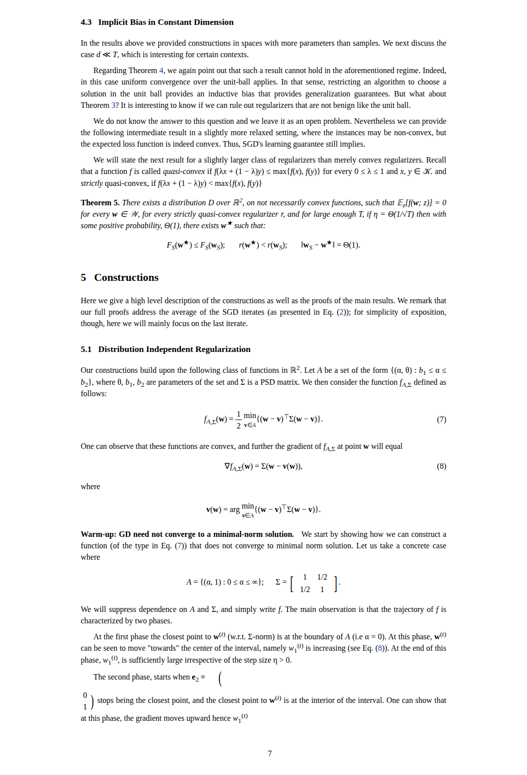4.3 Implicit Bias in Constant Dimension
In the results above we provided constructions in spaces with more parameters than samples. We next discuss the case d ≪ T, which is interesting for certain contexts.
Regarding Theorem 4, we again point out that such a result cannot hold in the aforementioned regime. Indeed, in this case uniform convergence over the unit-ball applies. In that sense, restricting an algorithm to choose a solution in the unit ball provides an inductive bias that provides generalization guarantees. But what about Theorem 3? It is interesting to know if we can rule out regularizers that are not benign like the unit ball.
We do not know the answer to this question and we leave it as an open problem. Nevertheless we can provide the following intermediate result in a slightly more relaxed setting, where the instances may be non-convex, but the expected loss function is indeed convex. Thus, SGD's learning guarantee still implies.
We will state the next result for a slightly larger class of regularizers than merely convex regularizers. Recall that a function f is called quasi-convex if f(λx + (1 − λ)y) ≤ max{f(x), f(y)} for every 0 ≤ λ ≤ 1 and x, y ∈ 𝒦. and strictly quasi-convex, if f(λx + (1 − λ)y) < max{f(x), f(y)}
Theorem 5. There exists a distribution D over ℝ2, on not necessarily convex functions, such that 𝔼z[f(w; z)] = 0 for every w ∈ 𝒲, for every strictly quasi-convex regularizer r, and for large enough T, if η = Θ(1/√T) then with some positive probability, Θ(1), there exists w★ such that:
FS(w★) ≤ FS(wS); r(w★) < r(wS); ‖wS − w★‖ = Θ(1).
5 Constructions
Here we give a high level description of the constructions as well as the proofs of the main results. We remark that our full proofs address the average of the SGD iterates (as presented in Eq. (2)); for simplicity of exposition, though, here we will mainly focus on the last iterate.
5.1 Distribution Independent Regularization
Our constructions build upon the following class of functions in ℝ2. Let A be a set of the form {(α, θ) : b1 ≤ α ≤ b2}, where θ, b1, b2 are parameters of the set and Σ is a PSD matrix. We then consider the function fA,Σ defined as follows:
fA,Σ(w) = 12 min v∈A{(w − v)⊤Σ(w − v)}. (7)
One can observe that these functions are convex, and further the gradient of fA,Σ at point w will equal
∇fA,Σ(w) = Σ(w − v(w)), (8)
where
v(w) = arg min v∈A{(w − v)⊤Σ(w − v)}.
Warm-up: GD need not converge to a minimal-norm solution. We start by showing how we can construct a function (of the type in Eq. (7)) that does not converge to minimal norm solution. Let us take a concrete case where
A = {(α, 1) : 0 ≤ α ≤ ∞}; Σ = [
| 1 | 1/2 |
| 1/2 | 1 |
].
We will suppress dependence on A and Σ, and simply write f. The main observation is that the trajectory of f is characterized by two phases.
At the first phase the closest point to w(t) (w.r.t. Σ-norm) is at the boundary of A (i.e α = 0). At this phase, w(t) can be seen to move "towards" the center of the interval, namely w1(t) is increasing (see Eq. (8)). At the end of this phase, w1(t), is sufficiently large irrespective of the step size η > 0.
The second phase, starts when e2 ≡ (
| 0 |
| 1 |
) stops being the closest point, and the closest point to w(t) is at the interior of the interval. One can show that at this phase, the gradient moves upward hence w1(t)
7